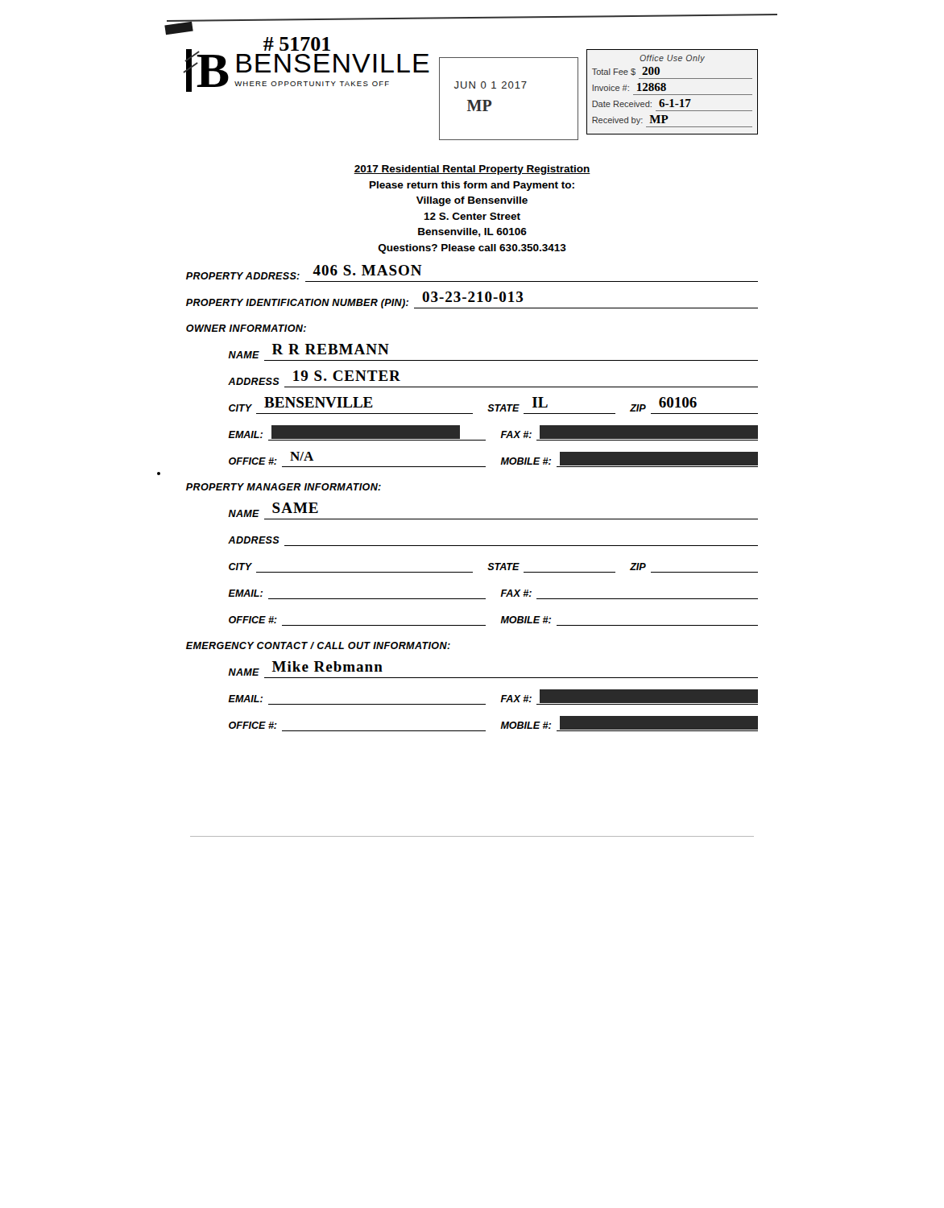# 51701
B
BENSENVILLE
WHERE OPPORTUNITY TAKES OFF
JUN 0 1 2017
MP
Office Use Only
Total Fee $200
Invoice #: 12868
Date Received: 6-1-17
Received by: MP
2017 Residential Rental Property Registration
Please return this form and Payment to:
Village of Bensenville
12 S. Center Street
Bensenville, IL 60106
Questions? Please call 630.350.3413
PROPERTY ADDRESS: 406 S. MASON
PROPERTY IDENTIFICATION NUMBER (PIN): 03-23-210-013
OWNER INFORMATION:
NAME R R REBMANN
ADDRESS 19 S. CENTER
CITY BENSENVILLE
STATE IL
ZIP 60106
EMAIL:
FAX #:
OFFICE #: N/A
MOBILE #:
PROPERTY MANAGER INFORMATION:
NAME SAME
ADDRESS
CITY
STATE
ZIP
EMAIL:
FAX #:
OFFICE #:
MOBILE #:
EMERGENCY CONTACT / CALL OUT INFORMATION:
NAME Mike Rebmann
EMAIL:
FAX #:
OFFICE #:
MOBILE #: